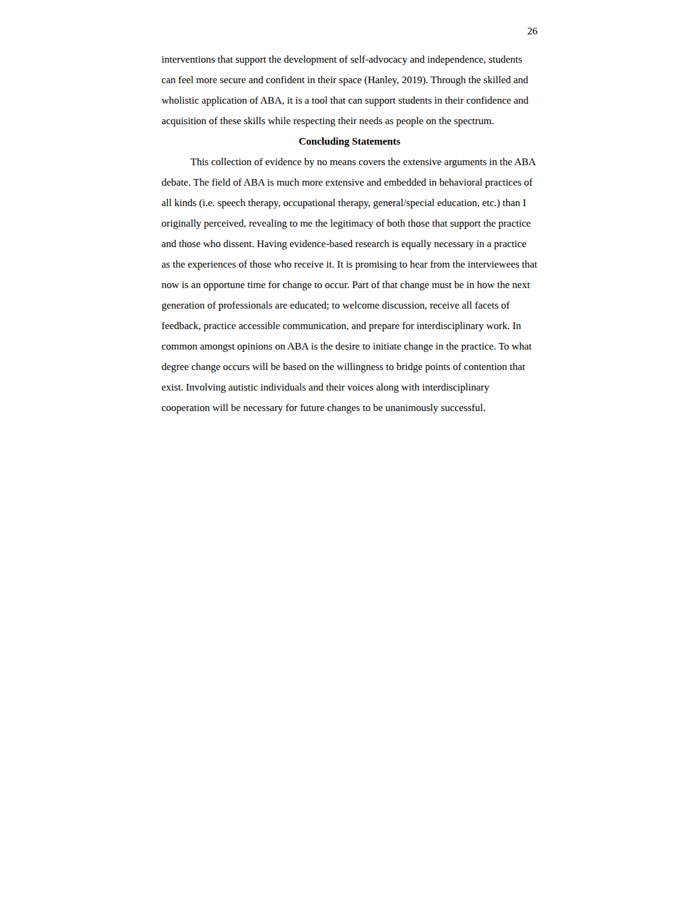26
interventions that support the development of self-advocacy and independence, students can feel more secure and confident in their space (Hanley, 2019). Through the skilled and wholistic application of ABA, it is a tool that can support students in their confidence and acquisition of these skills while respecting their needs as people on the spectrum.
Concluding Statements
This collection of evidence by no means covers the extensive arguments in the ABA debate. The field of ABA is much more extensive and embedded in behavioral practices of all kinds (i.e. speech therapy, occupational therapy, general/special education, etc.) than I originally perceived, revealing to me the legitimacy of both those that support the practice and those who dissent. Having evidence-based research is equally necessary in a practice as the experiences of those who receive it. It is promising to hear from the interviewees that now is an opportune time for change to occur. Part of that change must be in how the next generation of professionals are educated; to welcome discussion, receive all facets of feedback, practice accessible communication, and prepare for interdisciplinary work. In common amongst opinions on ABA is the desire to initiate change in the practice. To what degree change occurs will be based on the willingness to bridge points of contention that exist. Involving autistic individuals and their voices along with interdisciplinary cooperation will be necessary for future changes to be unanimously successful.